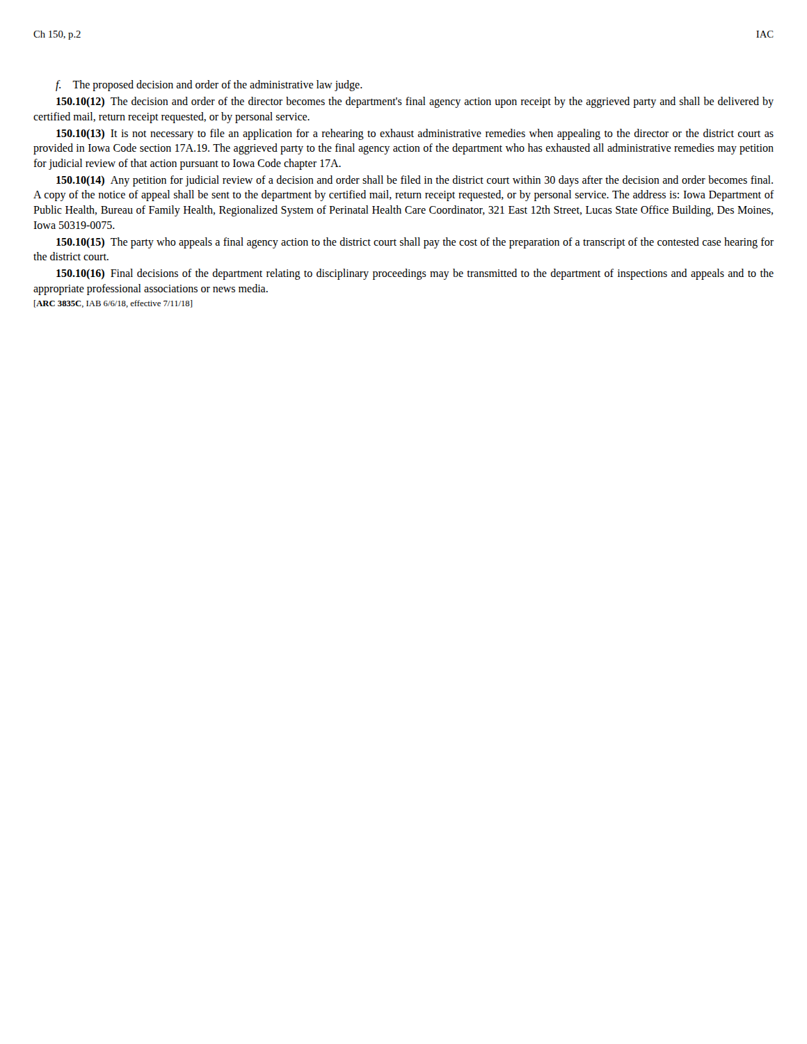Ch 150, p.2 IAC
f. The proposed decision and order of the administrative law judge.
150.10(12) The decision and order of the director becomes the department's final agency action upon receipt by the aggrieved party and shall be delivered by certified mail, return receipt requested, or by personal service.
150.10(13) It is not necessary to file an application for a rehearing to exhaust administrative remedies when appealing to the director or the district court as provided in Iowa Code section 17A.19. The aggrieved party to the final agency action of the department who has exhausted all administrative remedies may petition for judicial review of that action pursuant to Iowa Code chapter 17A.
150.10(14) Any petition for judicial review of a decision and order shall be filed in the district court within 30 days after the decision and order becomes final. A copy of the notice of appeal shall be sent to the department by certified mail, return receipt requested, or by personal service. The address is: Iowa Department of Public Health, Bureau of Family Health, Regionalized System of Perinatal Health Care Coordinator, 321 East 12th Street, Lucas State Office Building, Des Moines, Iowa 50319-0075.
150.10(15) The party who appeals a final agency action to the district court shall pay the cost of the preparation of a transcript of the contested case hearing for the district court.
150.10(16) Final decisions of the department relating to disciplinary proceedings may be transmitted to the department of inspections and appeals and to the appropriate professional associations or news media.
[ARC 3835C, IAB 6/6/18, effective 7/11/18]